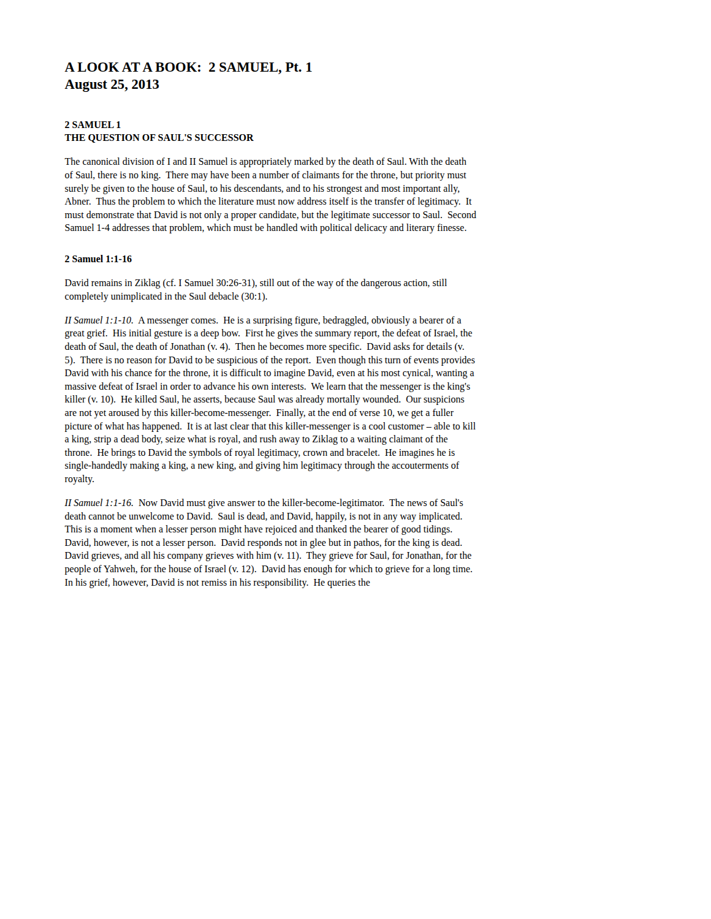A LOOK AT A BOOK: 2 SAMUEL, Pt. 1August 25, 2013
2 SAMUEL 1THE QUESTION OF SAUL'S SUCCESSOR
The canonical division of I and II Samuel is appropriately marked by the death of Saul. With the death of Saul, there is no king. There may have been a number of claimants for the throne, but priority must surely be given to the house of Saul, to his descendants, and to his strongest and most important ally, Abner. Thus the problem to which the literature must now address itself is the transfer of legitimacy. It must demonstrate that David is not only a proper candidate, but the legitimate successor to Saul. Second Samuel 1-4 addresses that problem, which must be handled with political delicacy and literary finesse.
2 Samuel 1:1-16
David remains in Ziklag (cf. I Samuel 30:26-31), still out of the way of the dangerous action, still completely unimplicated in the Saul debacle (30:1).
II Samuel 1:1-10. A messenger comes. He is a surprising figure, bedraggled, obviously a bearer of a great grief. His initial gesture is a deep bow. First he gives the summary report, the defeat of Israel, the death of Saul, the death of Jonathan (v. 4). Then he becomes more specific. David asks for details (v. 5). There is no reason for David to be suspicious of the report. Even though this turn of events provides David with his chance for the throne, it is difficult to imagine David, even at his most cynical, wanting a massive defeat of Israel in order to advance his own interests. We learn that the messenger is the king's killer (v. 10). He killed Saul, he asserts, because Saul was already mortally wounded. Our suspicions are not yet aroused by this killer-become-messenger. Finally, at the end of verse 10, we get a fuller picture of what has happened. It is at last clear that this killer-messenger is a cool customer – able to kill a king, strip a dead body, seize what is royal, and rush away to Ziklag to a waiting claimant of the throne. He brings to David the symbols of royal legitimacy, crown and bracelet. He imagines he is single-handedly making a king, a new king, and giving him legitimacy through the accouterments of royalty.
II Samuel 1:1-16. Now David must give answer to the killer-become-legitimator. The news of Saul's death cannot be unwelcome to David. Saul is dead, and David, happily, is not in any way implicated. This is a moment when a lesser person might have rejoiced and thanked the bearer of good tidings. David, however, is not a lesser person. David responds not in glee but in pathos, for the king is dead. David grieves, and all his company grieves with him (v. 11). They grieve for Saul, for Jonathan, for the people of Yahweh, for the house of Israel (v. 12). David has enough for which to grieve for a long time. In his grief, however, David is not remiss in his responsibility. He queries the